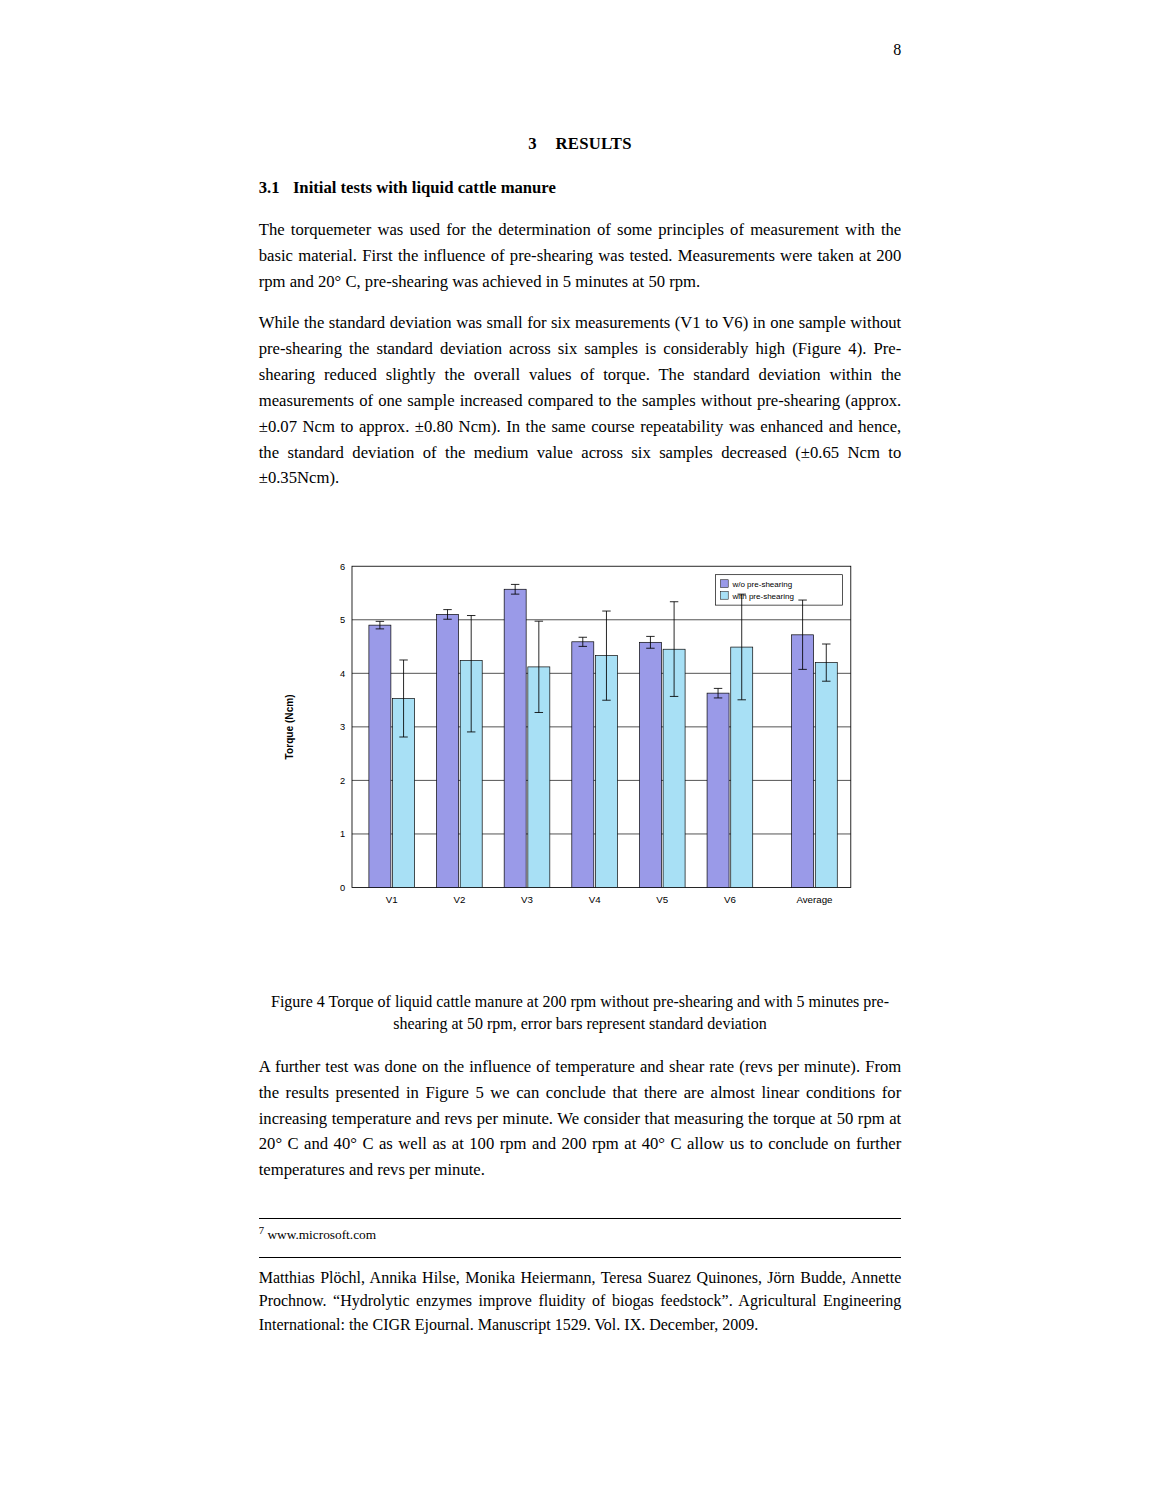8
3 RESULTS
3.1 Initial tests with liquid cattle manure
The torquemeter was used for the determination of some principles of measurement with the basic material. First the influence of pre-shearing was tested. Measurements were taken at 200 rpm and 20° C, pre-shearing was achieved in 5 minutes at 50 rpm.
While the standard deviation was small for six measurements (V1 to V6) in one sample without pre-shearing the standard deviation across six samples is considerably high (Figure 4). Pre-shearing reduced slightly the overall values of torque. The standard deviation within the measurements of one sample increased compared to the samples without pre-shearing (approx. ±0.07 Ncm to approx. ±0.80 Ncm). In the same course repeatability was enhanced and hence, the standard deviation of the medium value across six samples decreased (±0.65 Ncm to ±0.35Ncm).
0 1 2 3 4 5 6 Torque (Ncm) w/o pre-shearing with pre-shearing V1 V2 V3 V4 V5 V6 Average
Figure 4 Torque of liquid cattle manure at 200 rpm without pre-shearing and with 5 minutes pre-shearing at 50 rpm, error bars represent standard deviation
A further test was done on the influence of temperature and shear rate (revs per minute). From the results presented in Figure 5 we can conclude that there are almost linear conditions for increasing temperature and revs per minute. We consider that measuring the torque at 50 rpm at 20° C and 40° C as well as at 100 rpm and 200 rpm at 40° C allow us to conclude on further temperatures and revs per minute.
7 www.microsoft.com
Matthias Plöchl, Annika Hilse, Monika Heiermann, Teresa Suarez Quinones, Jörn Budde, Annette Prochnow. “Hydrolytic enzymes improve fluidity of biogas feedstock”. Agricultural Engineering International: the CIGR Ejournal. Manuscript 1529. Vol. IX. December, 2009.